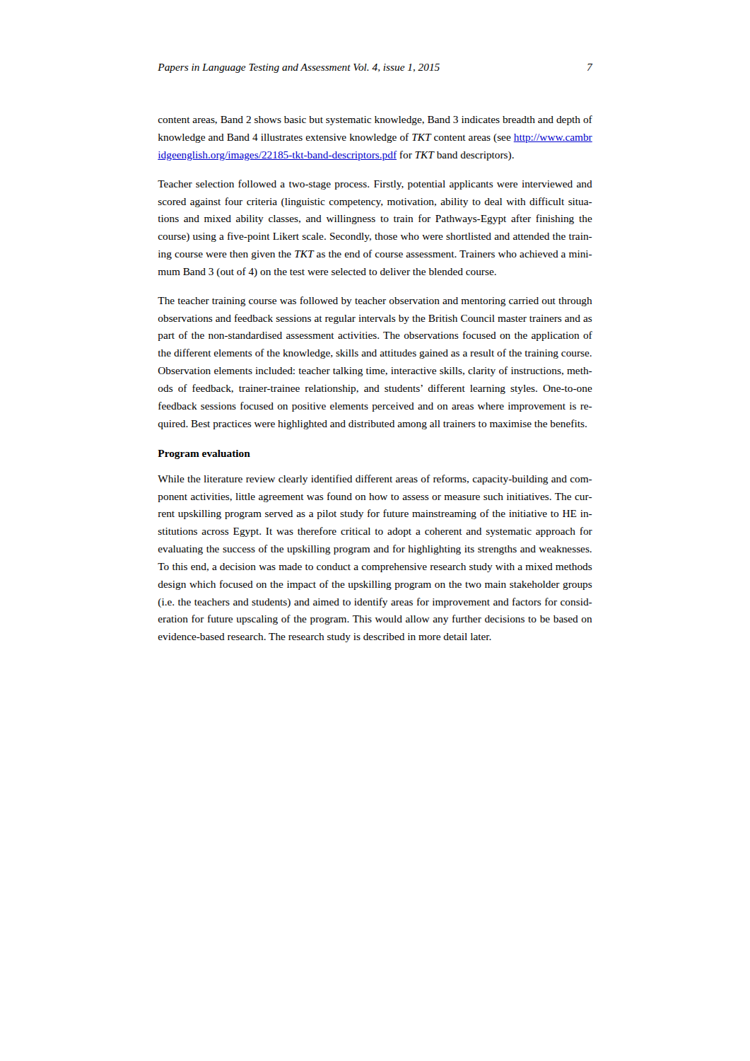Papers in Language Testing and Assessment Vol. 4, issue 1, 2015 7
content areas, Band 2 shows basic but systematic knowledge, Band 3 indicates breadth and depth of knowledge and Band 4 illustrates extensive knowledge of TKT content areas (see http://www.cambridgeenglish.org/images/22185-tkt-band-descriptors.pdf for TKT band descriptors).
Teacher selection followed a two-stage process. Firstly, potential applicants were interviewed and scored against four criteria (linguistic competency, motivation, ability to deal with difficult situations and mixed ability classes, and willingness to train for Pathways-Egypt after finishing the course) using a five-point Likert scale. Secondly, those who were shortlisted and attended the training course were then given the TKT as the end of course assessment. Trainers who achieved a minimum Band 3 (out of 4) on the test were selected to deliver the blended course.
The teacher training course was followed by teacher observation and mentoring carried out through observations and feedback sessions at regular intervals by the British Council master trainers and as part of the non-standardised assessment activities. The observations focused on the application of the different elements of the knowledge, skills and attitudes gained as a result of the training course. Observation elements included: teacher talking time, interactive skills, clarity of instructions, methods of feedback, trainer-trainee relationship, and students’ different learning styles. One-to-one feedback sessions focused on positive elements perceived and on areas where improvement is required. Best practices were highlighted and distributed among all trainers to maximise the benefits.
Program evaluation
While the literature review clearly identified different areas of reforms, capacity-building and component activities, little agreement was found on how to assess or measure such initiatives. The current upskilling program served as a pilot study for future mainstreaming of the initiative to HE institutions across Egypt. It was therefore critical to adopt a coherent and systematic approach for evaluating the success of the upskilling program and for highlighting its strengths and weaknesses. To this end, a decision was made to conduct a comprehensive research study with a mixed methods design which focused on the impact of the upskilling program on the two main stakeholder groups (i.e. the teachers and students) and aimed to identify areas for improvement and factors for consideration for future upscaling of the program. This would allow any further decisions to be based on evidence-based research. The research study is described in more detail later.